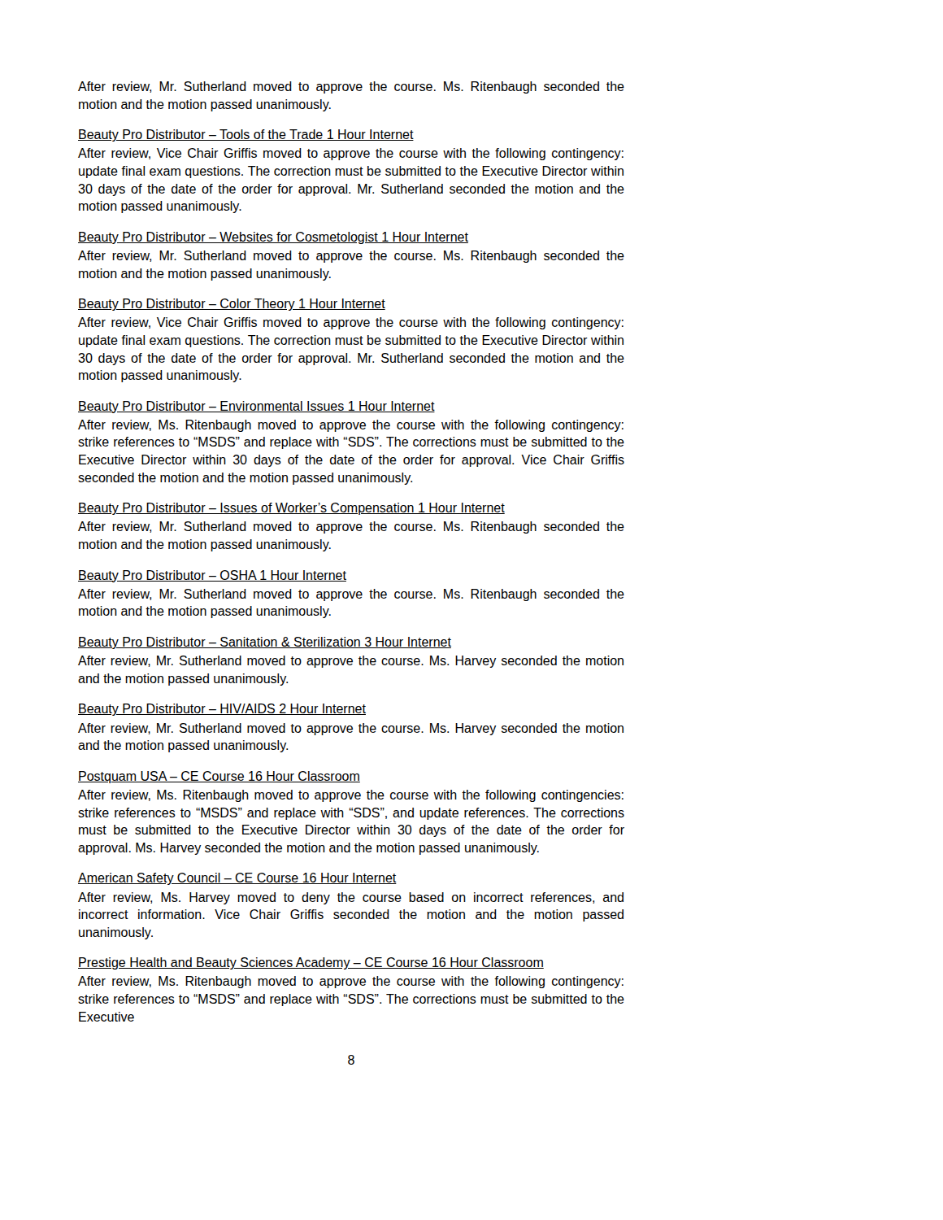After review, Mr. Sutherland moved to approve the course. Ms. Ritenbaugh seconded the motion and the motion passed unanimously.
Beauty Pro Distributor – Tools of the Trade 1 Hour Internet
After review, Vice Chair Griffis moved to approve the course with the following contingency: update final exam questions. The correction must be submitted to the Executive Director within 30 days of the date of the order for approval. Mr. Sutherland seconded the motion and the motion passed unanimously.
Beauty Pro Distributor – Websites for Cosmetologist 1 Hour Internet
After review, Mr. Sutherland moved to approve the course. Ms. Ritenbaugh seconded the motion and the motion passed unanimously.
Beauty Pro Distributor – Color Theory 1 Hour Internet
After review, Vice Chair Griffis moved to approve the course with the following contingency: update final exam questions. The correction must be submitted to the Executive Director within 30 days of the date of the order for approval. Mr. Sutherland seconded the motion and the motion passed unanimously.
Beauty Pro Distributor – Environmental Issues 1 Hour Internet
After review, Ms. Ritenbaugh moved to approve the course with the following contingency: strike references to “MSDS” and replace with “SDS”. The corrections must be submitted to the Executive Director within 30 days of the date of the order for approval. Vice Chair Griffis seconded the motion and the motion passed unanimously.
Beauty Pro Distributor – Issues of Worker’s Compensation 1 Hour Internet
After review, Mr. Sutherland moved to approve the course. Ms. Ritenbaugh seconded the motion and the motion passed unanimously.
Beauty Pro Distributor – OSHA 1 Hour Internet
After review, Mr. Sutherland moved to approve the course. Ms. Ritenbaugh seconded the motion and the motion passed unanimously.
Beauty Pro Distributor – Sanitation & Sterilization 3 Hour Internet
After review, Mr. Sutherland moved to approve the course. Ms. Harvey seconded the motion and the motion passed unanimously.
Beauty Pro Distributor – HIV/AIDS 2 Hour Internet
After review, Mr. Sutherland moved to approve the course. Ms. Harvey seconded the motion and the motion passed unanimously.
Postquam USA – CE Course 16 Hour Classroom
After review, Ms. Ritenbaugh moved to approve the course with the following contingencies: strike references to “MSDS” and replace with “SDS”, and update references. The corrections must be submitted to the Executive Director within 30 days of the date of the order for approval. Ms. Harvey seconded the motion and the motion passed unanimously.
American Safety Council – CE Course 16 Hour Internet
After review, Ms. Harvey moved to deny the course based on incorrect references, and incorrect information. Vice Chair Griffis seconded the motion and the motion passed unanimously.
Prestige Health and Beauty Sciences Academy – CE Course 16 Hour Classroom
After review, Ms. Ritenbaugh moved to approve the course with the following contingency: strike references to “MSDS” and replace with “SDS”. The corrections must be submitted to the Executive
8